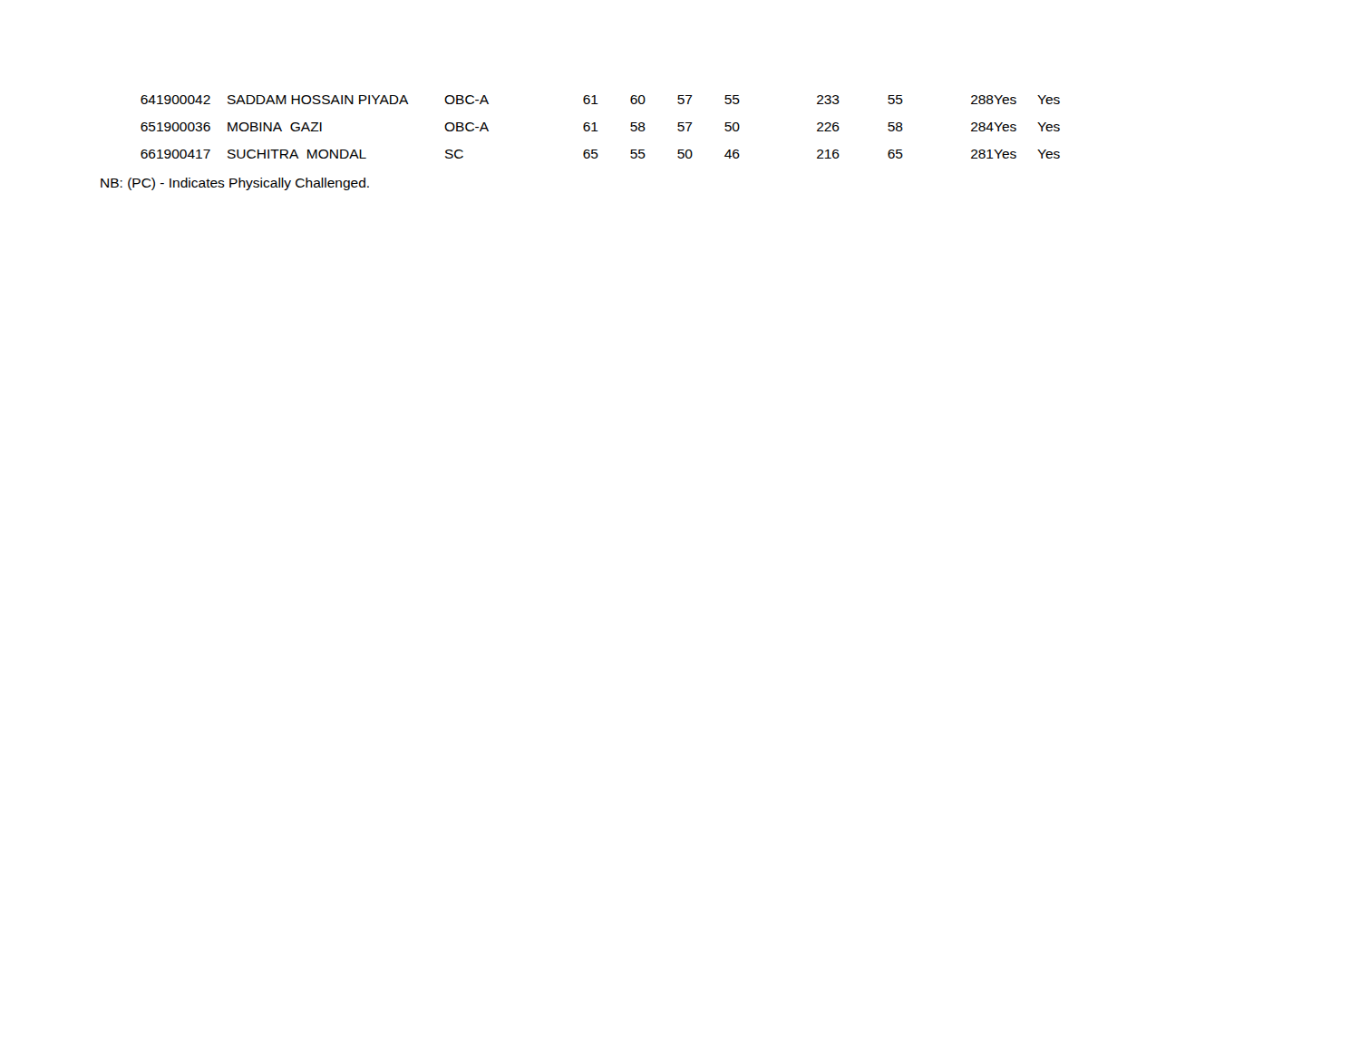| 64 | 1900042 | SADDAM HOSSAIN PIYADA | OBC-A | 61 | 60 | 57 | 55 | 233 | 55 | 288 | Yes | Yes |
| 65 | 1900036 | MOBINA GAZI | OBC-A | 61 | 58 | 57 | 50 | 226 | 58 | 284 | Yes | Yes |
| 66 | 1900417 | SUCHITRA MONDAL | SC | 65 | 55 | 50 | 46 | 216 | 65 | 281 | Yes | Yes |
NB: (PC) - Indicates Physically Challenged.